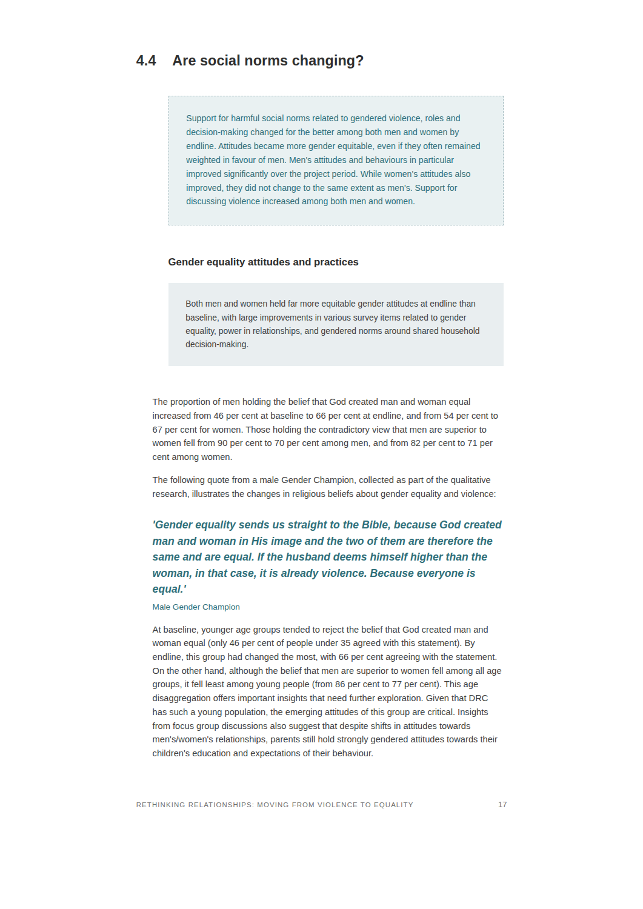4.4 Are social norms changing?
Support for harmful social norms related to gendered violence, roles and decision-making changed for the better among both men and women by endline. Attitudes became more gender equitable, even if they often remained weighted in favour of men. Men's attitudes and behaviours in particular improved significantly over the project period. While women's attitudes also improved, they did not change to the same extent as men's. Support for discussing violence increased among both men and women.
Gender equality attitudes and practices
Both men and women held far more equitable gender attitudes at endline than baseline, with large improvements in various survey items related to gender equality, power in relationships, and gendered norms around shared household decision-making.
The proportion of men holding the belief that God created man and woman equal increased from 46 per cent at baseline to 66 per cent at endline, and from 54 per cent to 67 per cent for women. Those holding the contradictory view that men are superior to women fell from 90 per cent to 70 per cent among men, and from 82 per cent to 71 per cent among women.
The following quote from a male Gender Champion, collected as part of the qualitative research, illustrates the changes in religious beliefs about gender equality and violence:
'Gender equality sends us straight to the Bible, because God created man and woman in His image and the two of them are therefore the same and are equal. If the husband deems himself higher than the woman, in that case, it is already violence. Because everyone is equal.'
Male Gender Champion
At baseline, younger age groups tended to reject the belief that God created man and woman equal (only 46 per cent of people under 35 agreed with this statement). By endline, this group had changed the most, with 66 per cent agreeing with the statement. On the other hand, although the belief that men are superior to women fell among all age groups, it fell least among young people (from 86 per cent to 77 per cent). This age disaggregation offers important insights that need further exploration. Given that DRC has such a young population, the emerging attitudes of this group are critical. Insights from focus group discussions also suggest that despite shifts in attitudes towards men's/women's relationships, parents still hold strongly gendered attitudes towards their children's education and expectations of their behaviour.
Rethinking relationships: moving from violence to equality 17